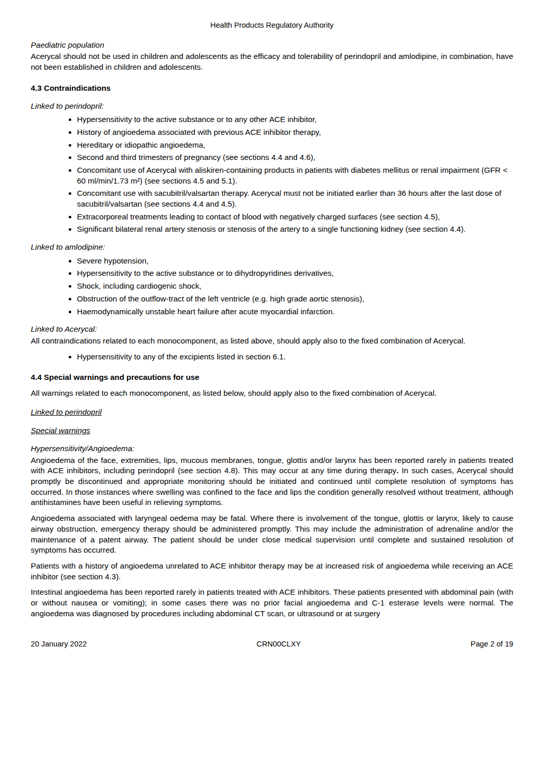Health Products Regulatory Authority
Paediatric population
Acerycal should not be used in children and adolescents as the efficacy and tolerability of perindopril and amlodipine, in combination, have not been established in children and adolescents.
4.3 Contraindications
Linked to perindopril:
Hypersensitivity to the active substance or to any other ACE inhibitor,
History of angioedema associated with previous ACE inhibitor therapy,
Hereditary or idiopathic angioedema,
Second and third trimesters of pregnancy (see sections 4.4 and 4.6),
Concomitant use of Acerycal with aliskiren-containing products in patients with diabetes mellitus or renal impairment (GFR < 60 ml/min/1.73 m²) (see sections 4.5 and 5.1).
Concomitant use with sacubitril/valsartan therapy. Acerycal must not be initiated earlier than 36 hours after the last dose of sacubitril/valsartan (see sections 4.4 and 4.5).
Extracorporeal treatments leading to contact of blood with negatively charged surfaces (see section 4.5),
Significant bilateral renal artery stenosis or stenosis of the artery to a single functioning kidney (see section 4.4).
Linked to amlodipine:
Severe hypotension,
Hypersensitivity to the active substance or to dihydropyridines derivatives,
Shock, including cardiogenic shock,
Obstruction of the outflow-tract of the left ventricle (e.g. high grade aortic stenosis),
Haemodynamically unstable heart failure after acute myocardial infarction.
Linked to Acerycal:
All contraindications related to each monocomponent, as listed above, should apply also to the fixed combination of Acerycal.
Hypersensitivity to any of the excipients listed in section 6.1.
4.4 Special warnings and precautions for use
All warnings related to each monocomponent, as listed below, should apply also to the fixed combination of Acerycal.
Linked to perindopril
Special warnings
Hypersensitivity/Angioedema:
Angioedema of the face, extremities, lips, mucous membranes, tongue, glottis and/or larynx has been reported rarely in patients treated with ACE inhibitors, including perindopril (see section 4.8). This may occur at any time during therapy. In such cases, Acerycal should promptly be discontinued and appropriate monitoring should be initiated and continued until complete resolution of symptoms has occurred. In those instances where swelling was confined to the face and lips the condition generally resolved without treatment, although antihistamines have been useful in relieving symptoms.
Angioedema associated with laryngeal oedema may be fatal. Where there is involvement of the tongue, glottis or larynx, likely to cause airway obstruction, emergency therapy should be administered promptly. This may include the administration of adrenaline and/or the maintenance of a patent airway. The patient should be under close medical supervision until complete and sustained resolution of symptoms has occurred.
Patients with a history of angioedema unrelated to ACE inhibitor therapy may be at increased risk of angioedema while receiving an ACE inhibitor (see section 4.3).
Intestinal angioedema has been reported rarely in patients treated with ACE inhibitors. These patients presented with abdominal pain (with or without nausea or vomiting); in some cases there was no prior facial angioedema and C-1 esterase levels were normal. The angioedema was diagnosed by procedures including abdominal CT scan, or ultrasound or at surgery
20 January 2022 CRN00CLXY Page 2 of 19